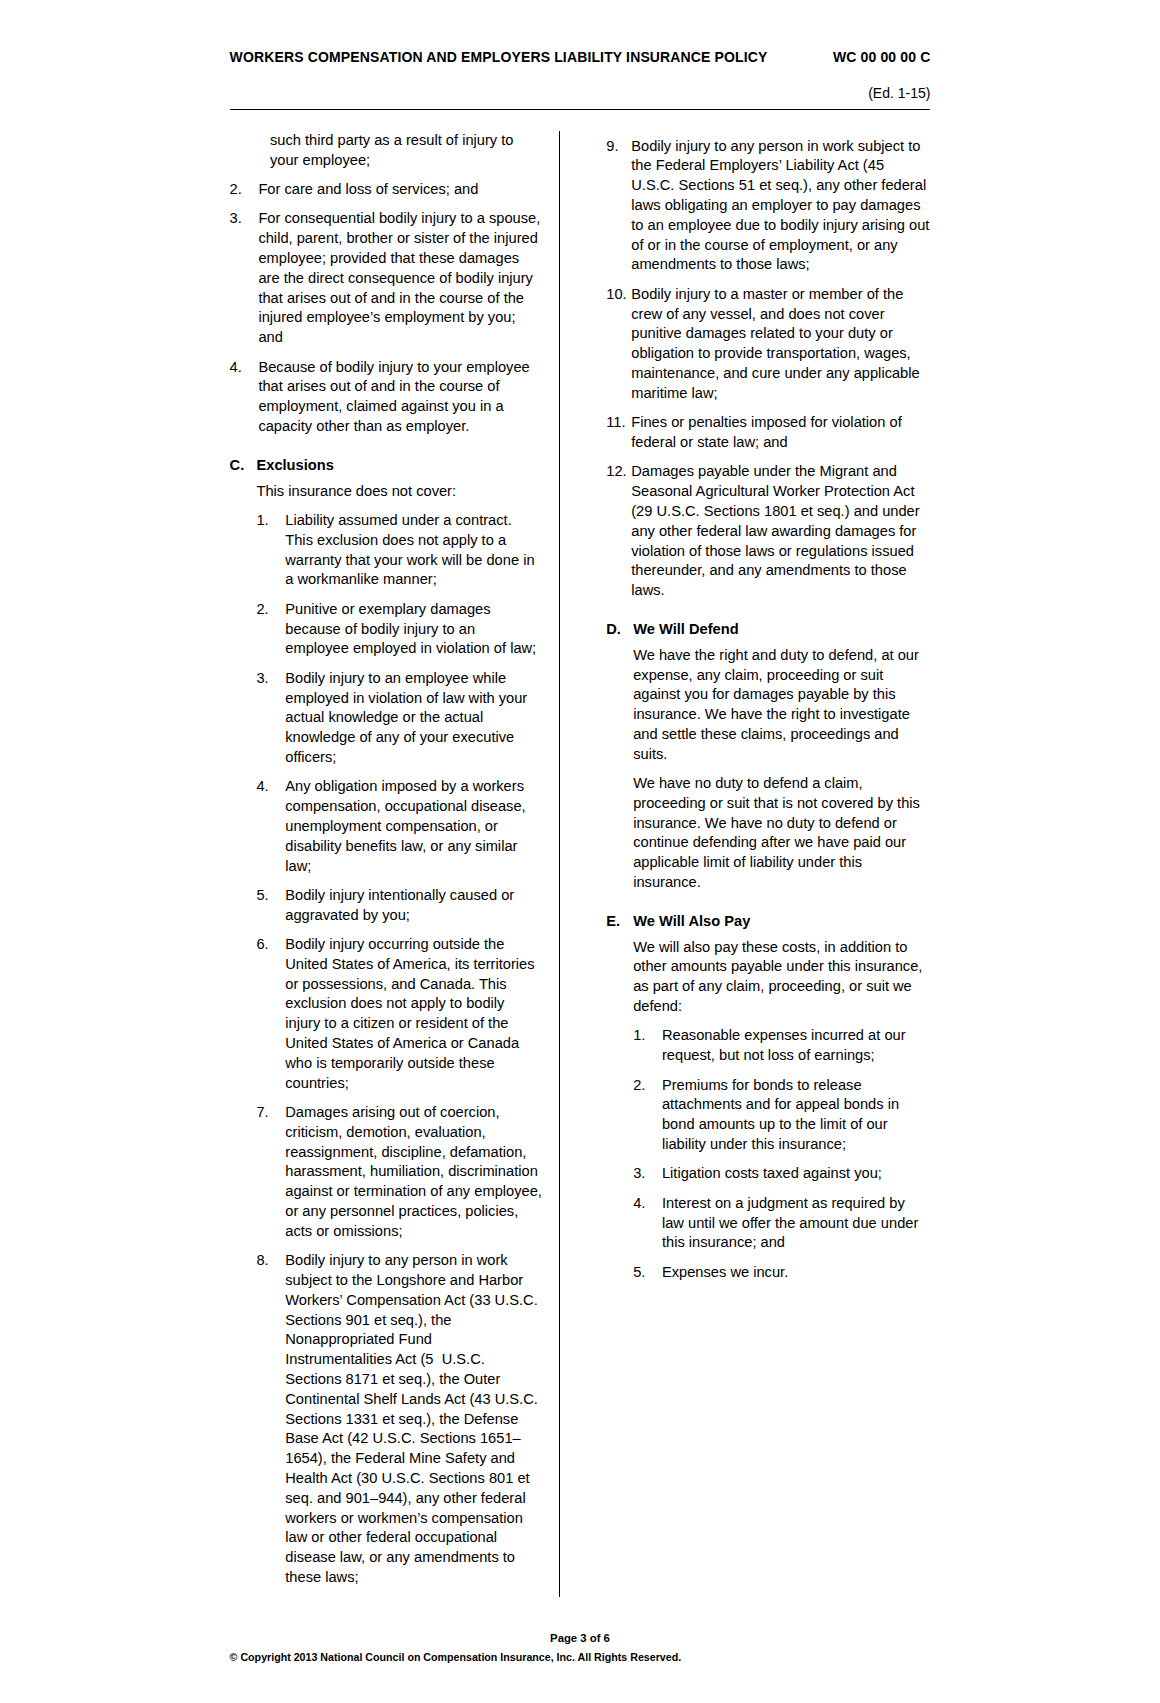WORKERS COMPENSATION AND EMPLOYERS LIABILITY INSURANCE POLICY
WC 00 00 00 C
(Ed. 1-15)
such third party as a result of injury to your employee;
2. For care and loss of services; and
3. For consequential bodily injury to a spouse, child, parent, brother or sister of the injured employee; provided that these damages are the direct consequence of bodily injury that arises out of and in the course of the injured employee’s employment by you; and
4. Because of bodily injury to your employee that arises out of and in the course of employment, claimed against you in a capacity other than as employer.
C. Exclusions
This insurance does not cover:
1. Liability assumed under a contract. This exclusion does not apply to a warranty that your work will be done in a workmanlike manner;
2. Punitive or exemplary damages because of bodily injury to an employee employed in violation of law;
3. Bodily injury to an employee while employed in violation of law with your actual knowledge or the actual knowledge of any of your executive officers;
4. Any obligation imposed by a workers compensation, occupational disease, unemployment compensation, or disability benefits law, or any similar law;
5. Bodily injury intentionally caused or aggravated by you;
6. Bodily injury occurring outside the United States of America, its territories or possessions, and Canada. This exclusion does not apply to bodily injury to a citizen or resident of the United States of America or Canada who is temporarily outside these countries;
7. Damages arising out of coercion, criticism, demotion, evaluation, reassignment, discipline, defamation, harassment, humiliation, discrimination against or termination of any employee, or any personnel practices, policies, acts or omissions;
8. Bodily injury to any person in work subject to the Longshore and Harbor Workers’ Compensation Act (33 U.S.C. Sections 901 et seq.), the Nonappropriated Fund Instrumentalities Act (5 U.S.C. Sections 8171 et seq.), the Outer Continental Shelf Lands Act (43 U.S.C. Sections 1331 et seq.), the Defense Base Act (42 U.S.C. Sections 1651–1654), the Federal Mine Safety and Health Act (30 U.S.C. Sections 801 et seq. and 901–944), any other federal workers or workmen’s compensation law or other federal occupational disease law, or any amendments to these laws;
9. Bodily injury to any person in work subject to the Federal Employers’ Liability Act (45 U.S.C. Sections 51 et seq.), any other federal laws obligating an employer to pay damages to an employee due to bodily injury arising out of or in the course of employment, or any amendments to those laws;
10. Bodily injury to a master or member of the crew of any vessel, and does not cover punitive damages related to your duty or obligation to provide transportation, wages, maintenance, and cure under any applicable maritime law;
11. Fines or penalties imposed for violation of federal or state law; and
12. Damages payable under the Migrant and Seasonal Agricultural Worker Protection Act (29 U.S.C. Sections 1801 et seq.) and under any other federal law awarding damages for violation of those laws or regulations issued thereunder, and any amendments to those laws.
D. We Will Defend
We have the right and duty to defend, at our expense, any claim, proceeding or suit against you for damages payable by this insurance. We have the right to investigate and settle these claims, proceedings and suits.
We have no duty to defend a claim, proceeding or suit that is not covered by this insurance. We have no duty to defend or continue defending after we have paid our applicable limit of liability under this insurance.
E. We Will Also Pay
We will also pay these costs, in addition to other amounts payable under this insurance, as part of any claim, proceeding, or suit we defend:
1. Reasonable expenses incurred at our request, but not loss of earnings;
2. Premiums for bonds to release attachments and for appeal bonds in bond amounts up to the limit of our liability under this insurance;
3. Litigation costs taxed against you;
4. Interest on a judgment as required by law until we offer the amount due under this insurance; and
5. Expenses we incur.
Page 3 of 6
© Copyright 2013 National Council on Compensation Insurance, Inc. All Rights Reserved.